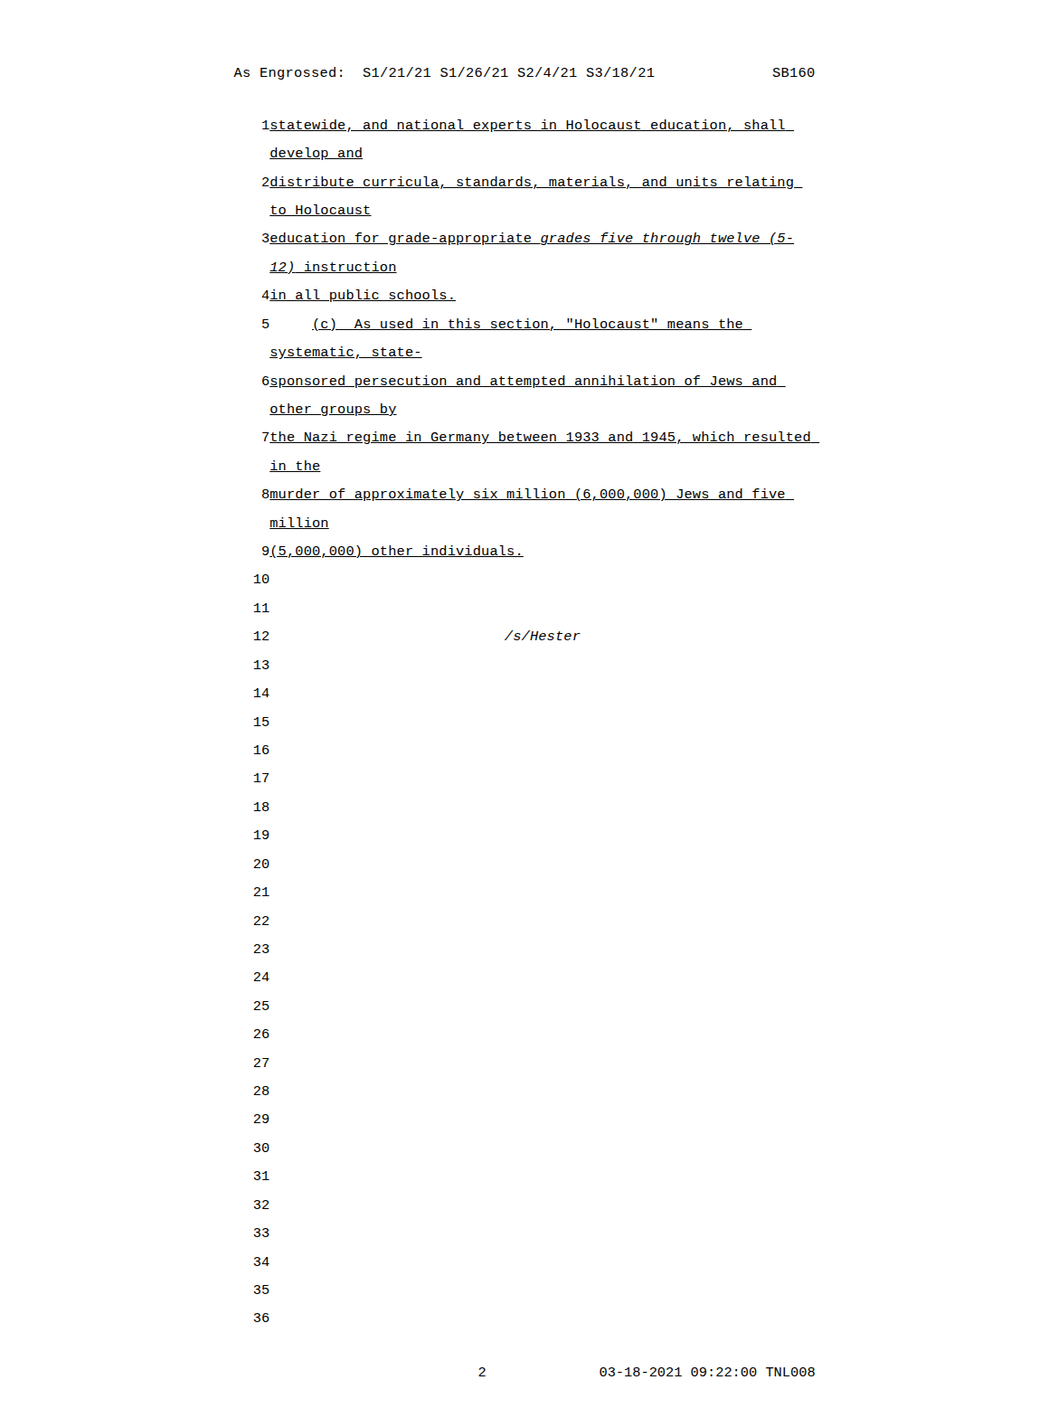As Engrossed: S1/21/21 S1/26/21 S2/4/21 S3/18/21 SB160
| 1 | statewide, and national experts in Holocaust education, shall develop and |
| 2 | distribute curricula, standards, materials, and units relating to Holocaust |
| 3 | education for grade-appropriate grades five through twelve (5-12) instruction |
| 4 | in all public schools. |
| 5 | (c) As used in this section, "Holocaust" means the systematic, state- |
| 6 | sponsored persecution and attempted annihilation of Jews and other groups by |
| 7 | the Nazi regime in Germany between 1933 and 1945, which resulted in the |
| 8 | murder of approximately six million (6,000,000) Jews and five million |
| 9 | (5,000,000) other individuals. |
| 10 | |
| 11 | |
| 12 | /s/Hester |
| 13 | |
| 14 | |
| 15 | |
| 16 | |
| 17 | |
| 18 | |
| 19 | |
| 20 | |
| 21 | |
| 22 | |
| 23 | |
| 24 | |
| 25 | |
| 26 | |
| 27 | |
| 28 | |
| 29 | |
| 30 | |
| 31 | |
| 32 | |
| 33 | |
| 34 | |
| 35 | |
| 36 | |
2 03-18-2021 09:22:00 TNL008